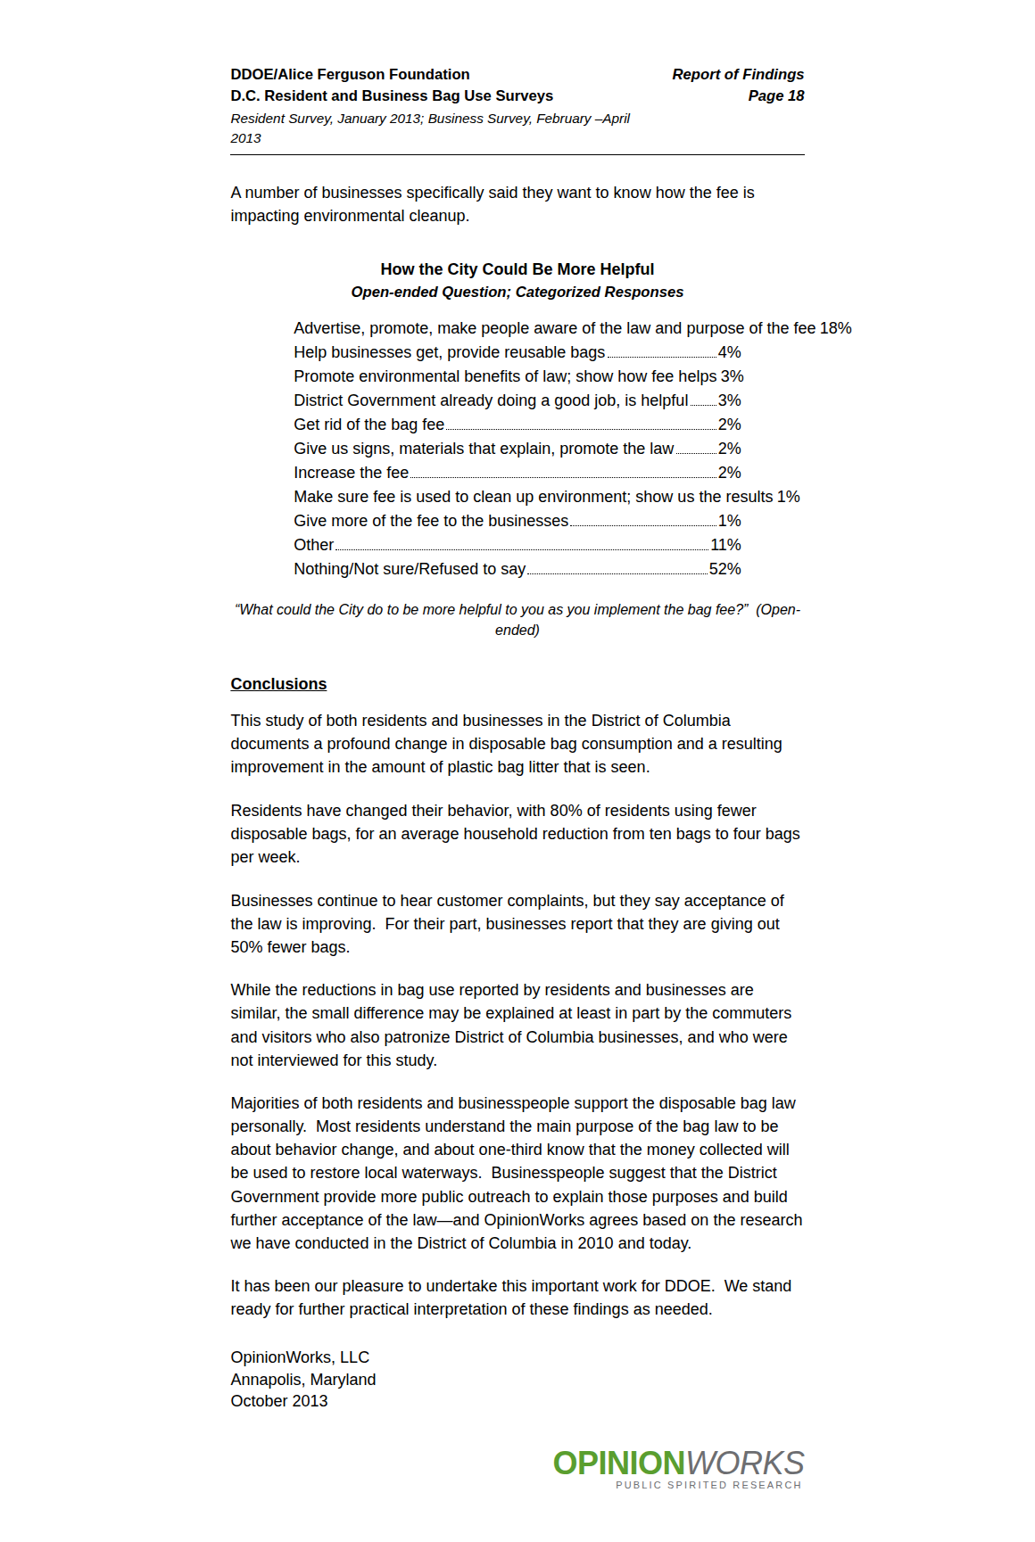DDOE/Alice Ferguson Foundation
D.C. Resident and Business Bag Use Surveys
Resident Survey, January 2013; Business Survey, February –April 2013
Report of Findings
Page 18
A number of businesses specifically said they want to know how the fee is impacting environmental cleanup.
How the City Could Be More Helpful
Open-ended Question; Categorized Responses
Advertise, promote, make people aware of the law and purpose of the fee 18%
Help businesses get, provide reusable bags 4%
Promote environmental benefits of law; show how fee helps 3%
District Government already doing a good job, is helpful 3%
Get rid of the bag fee 2%
Give us signs, materials that explain, promote the law 2%
Increase the fee 2%
Make sure fee is used to clean up environment; show us the results 1%
Give more of the fee to the businesses 1%
Other 11%
Nothing/Not sure/Refused to say 52%
“What could the City do to be more helpful to you as you implement the bag fee?” (Open-ended)
Conclusions
This study of both residents and businesses in the District of Columbia documents a profound change in disposable bag consumption and a resulting improvement in the amount of plastic bag litter that is seen.
Residents have changed their behavior, with 80% of residents using fewer disposable bags, for an average household reduction from ten bags to four bags per week.
Businesses continue to hear customer complaints, but they say acceptance of the law is improving. For their part, businesses report that they are giving out 50% fewer bags.
While the reductions in bag use reported by residents and businesses are similar, the small difference may be explained at least in part by the commuters and visitors who also patronize District of Columbia businesses, and who were not interviewed for this study.
Majorities of both residents and businesspeople support the disposable bag law personally. Most residents understand the main purpose of the bag law to be about behavior change, and about one-third know that the money collected will be used to restore local waterways. Businesspeople suggest that the District Government provide more public outreach to explain those purposes and build further acceptance of the law—and OpinionWorks agrees based on the research we have conducted in the District of Columbia in 2010 and today.
It has been our pleasure to undertake this important work for DDOE. We stand ready for further practical interpretation of these findings as needed.
OpinionWorks, LLC
Annapolis, Maryland
October 2013
OPINION WORKS
PUBLIC SPIRITED RESEARCH